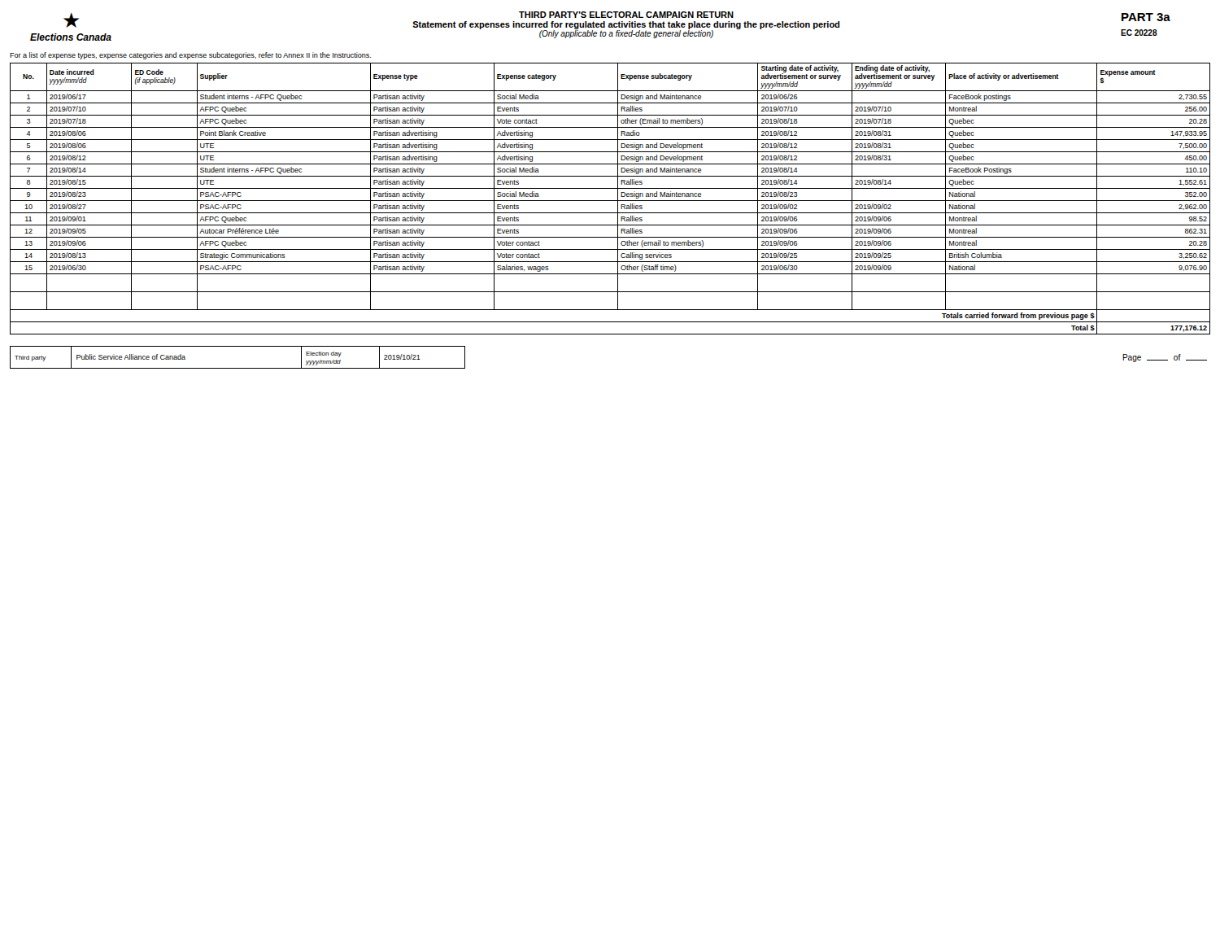★
Elections Canada
THIRD PARTY'S ELECTORAL CAMPAIGN RETURN
Statement of expenses incurred for regulated activities that take place during the pre-election period
(Only applicable to a fixed-date general election)
PART 3a
EC 20228
For a list of expense types, expense categories and expense subcategories, refer to Annex II in the Instructions.
| No. | Date incurred yyyy/mm/dd | ED Code (if applicable) | Supplier | Expense type | Expense category | Expense subcategory | Starting date of activity, advertisement or survey yyyy/mm/dd | Ending date of activity, advertisement or survey yyyy/mm/dd | Place of activity or advertisement | Expense amount $ |
| --- | --- | --- | --- | --- | --- | --- | --- | --- | --- | --- |
| 1 | 2019/06/17 | | Student interns - AFPC Quebec | Partisan activity | Social Media | Design and Maintenance | 2019/06/26 | | FaceBook postings | 2,730.55 |
| 2 | 2019/07/10 | | AFPC Quebec | Partisan activity | Events | Rallies | 2019/07/10 | 2019/07/10 | Montreal | 256.00 |
| 3 | 2019/07/18 | | AFPC Quebec | Partisan activity | Vote contact | other (Email to members) | 2019/08/18 | 2019/07/18 | Quebec | 20.28 |
| 4 | 2019/08/06 | | Point Blank Creative | Partisan advertising | Advertising | Radio | 2019/08/12 | 2019/08/31 | Quebec | 147,933.95 |
| 5 | 2019/08/06 | | UTE | Partisan advertising | Advertising | Design and Development | 2019/08/12 | 2019/08/31 | Quebec | 7,500.00 |
| 6 | 2019/08/12 | | UTE | Partisan advertising | Advertising | Design and Development | 2019/08/12 | 2019/08/31 | Quebec | 450.00 |
| 7 | 2019/08/14 | | Student interns - AFPC Quebec | Partisan activity | Social Media | Design and Maintenance | 2019/08/14 | | FaceBook Postings | 110.10 |
| 8 | 2019/08/15 | | UTE | Partisan activity | Events | Rallies | 2019/08/14 | 2019/08/14 | Quebec | 1,552.61 |
| 9 | 2019/08/23 | | PSAC-AFPC | Partisan activity | Social Media | Design and Maintenance | 2019/08/23 | | National | 352.00 |
| 10 | 2019/08/27 | | PSAC-AFPC | Partisan activity | Events | Rallies | 2019/09/02 | 2019/09/02 | National | 2,962.00 |
| 11 | 2019/09/01 | | AFPC Quebec | Partisan activity | Events | Rallies | 2019/09/06 | 2019/09/06 | Montreal | 98.52 |
| 12 | 2019/09/05 | | Autocar Préférence Ltée | Partisan activity | Events | Rallies | 2019/09/06 | 2019/09/06 | Montreal | 862.31 |
| 13 | 2019/09/06 | | AFPC Quebec | Partisan activity | Voter contact | Other (email to members) | 2019/09/06 | 2019/09/06 | Montreal | 20.28 |
| 14 | 2019/08/13 | | Strategic Communications | Partisan activity | Voter contact | Calling services | 2019/09/25 | 2019/09/25 | British Columbia | 3,250.62 |
| 15 | 2019/06/30 | | PSAC-AFPC | Partisan activity | Salaries, wages | Other (Staff time) | 2019/06/30 | 2019/09/09 | National | 9,076.90 |
| Totals carried forward from previous page $ | |
| Total $ | 177,176.12 |
| Third party | Public Service Alliance of Canada | Election day yyyy/mm/dd | 2019/10/21 |
Page of